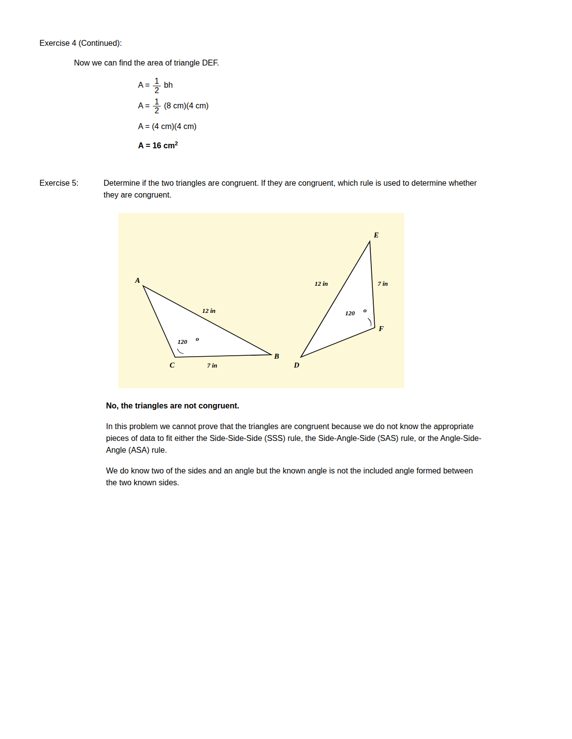Exercise 4 (Continued):
Now we can find the area of triangle DEF.
A = 12 bh
A = 12 (8 cm)(4 cm)
A = (4 cm)(4 cm)
A = 16 cm2
Exercise 5:
Determine if the two triangles are congruent. If they are congruent, which rule is used to determine whether they are congruent.
A C B 12 in 7 in 120 o E D F 12 in 7 in 120 o
No, the triangles are not congruent.
In this problem we cannot prove that the triangles are congruent because we do not know the appropriate pieces of data to fit either the Side-Side-Side (SSS) rule, the Side-Angle-Side (SAS) rule, or the Angle-Side-Angle (ASA) rule.
We do know two of the sides and an angle but the known angle is not the included angle formed between the two known sides.